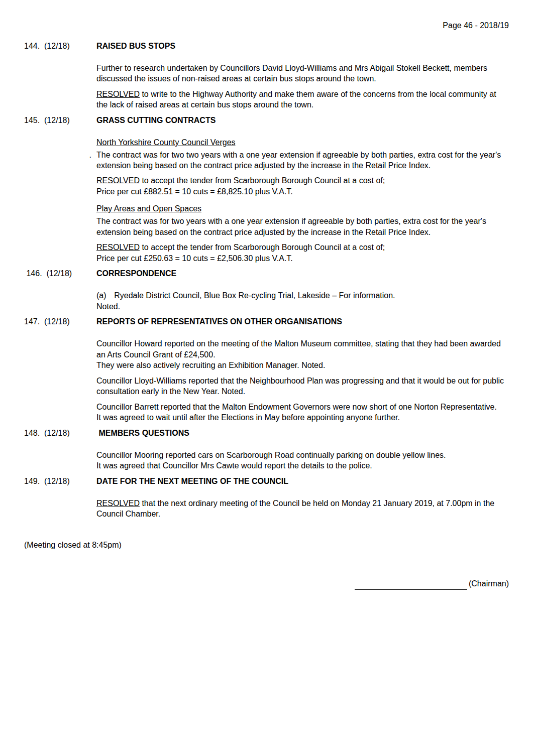Page 46 - 2018/19
144. (12/18)
RAISED BUS STOPS
Further to research undertaken by Councillors David Lloyd-Williams and Mrs Abigail Stokell Beckett, members discussed the issues of non-raised areas at certain bus stops around the town.
RESOLVED to write to the Highway Authority and make them aware of the concerns from the local community at the lack of raised areas at certain bus stops around the town.
145. (12/18)
GRASS CUTTING CONTRACTS
North Yorkshire County Council Verges
The contract was for two two years with a one year extension if agreeable by both parties, extra cost for the year's extension being based on the contract price adjusted by the increase in the Retail Price Index.
RESOLVED to accept the tender from Scarborough Borough Council at a cost of;
Price per cut £882.51 = 10 cuts = £8,825.10 plus V.A.T.
Play Areas and Open Spaces
The contract was for two years with a one year extension if agreeable by both parties, extra cost for the year's extension being based on the contract price adjusted by the increase in the Retail Price Index.
RESOLVED to accept the tender from Scarborough Borough Council at a cost of;
Price per cut £250.63 = 10 cuts = £2,506.30 plus V.A.T.
146. (12/18)
CORRESPONDENCE
(a) Ryedale District Council, Blue Box Re-cycling Trial, Lakeside – For information.
Noted.
147. (12/18)
REPORTS OF REPRESENTATIVES ON OTHER ORGANISATIONS
Councillor Howard reported on the meeting of the Malton Museum committee, stating that they had been awarded an Arts Council Grant of £24,500.
They were also actively recruiting an Exhibition Manager. Noted.
Councillor Lloyd-Williams reported that the Neighbourhood Plan was progressing and that it would be out for public consultation early in the New Year. Noted.
Councillor Barrett reported that the Malton Endowment Governors were now short of one Norton Representative.
It was agreed to wait until after the Elections in May before appointing anyone further.
148. (12/18)
MEMBERS QUESTIONS
Councillor Mooring reported cars on Scarborough Road continually parking on double yellow lines.
It was agreed that Councillor Mrs Cawte would report the details to the police.
149. (12/18)
DATE FOR THE NEXT MEETING OF THE COUNCIL
RESOLVED that the next ordinary meeting of the Council be held on Monday 21 January 2019, at 7.00pm in the Council Chamber.
(Meeting closed at 8:45pm)
(Chairman)